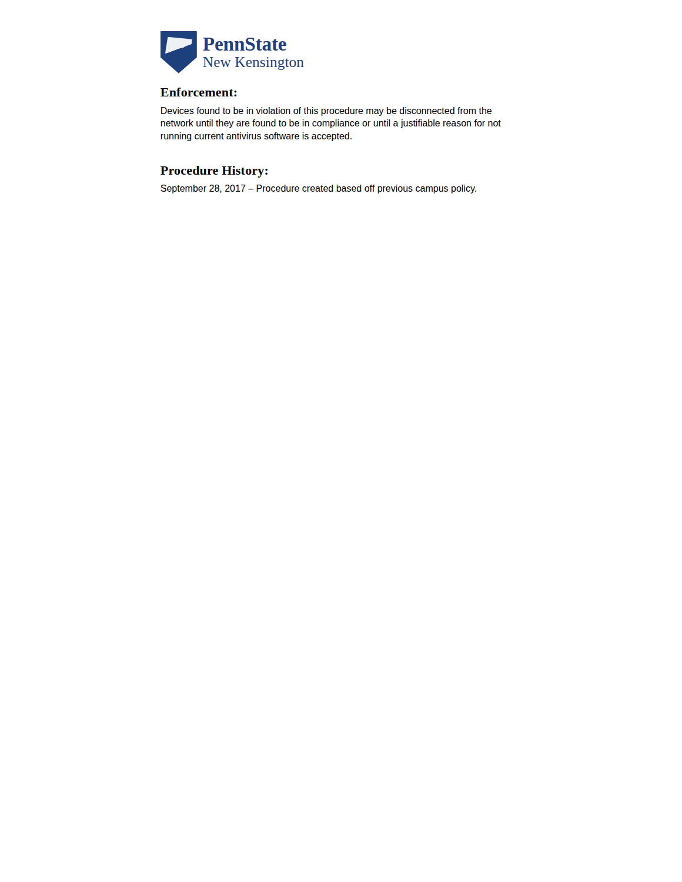PennState
New Kensington
Enforcement:
Devices found to be in violation of this procedure may be disconnected from the network until they are found to be in compliance or until a justifiable reason for not running current antivirus software is accepted.
Procedure History:
September 28, 2017 – Procedure created based off previous campus policy.